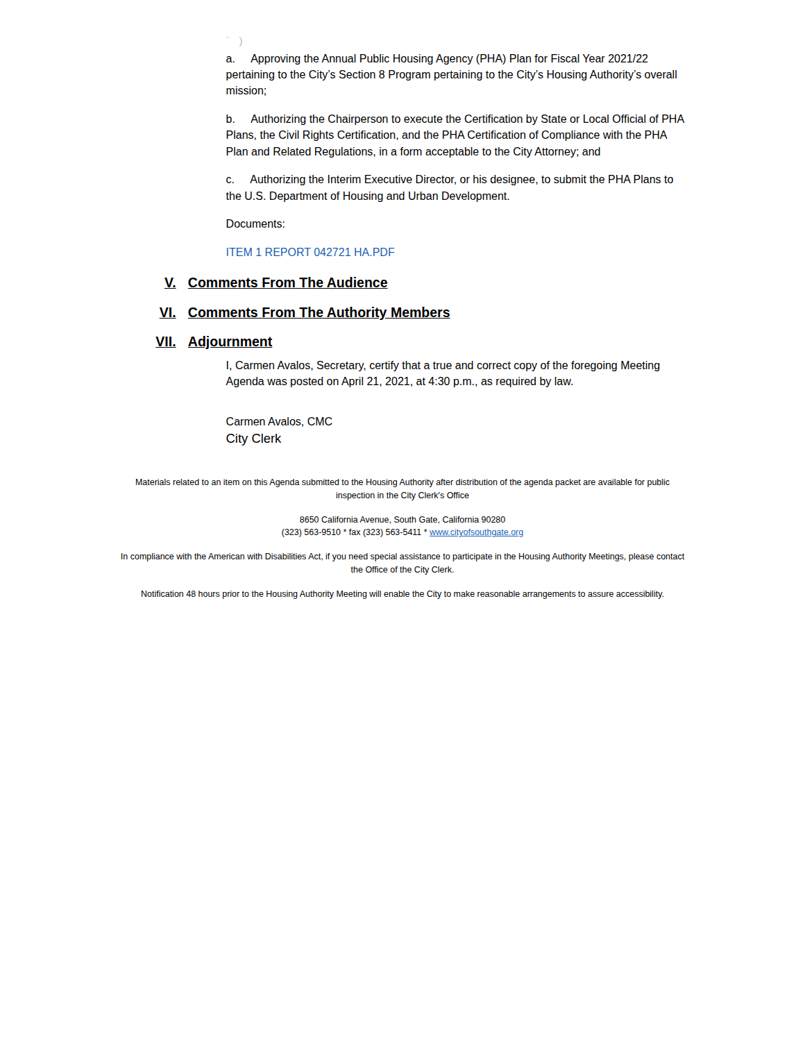` )
a. Approving the Annual Public Housing Agency (PHA) Plan for Fiscal Year 2021/22 pertaining to the City’s Section 8 Program pertaining to the City’s Housing Authority’s overall mission;
b. Authorizing the Chairperson to execute the Certification by State or Local Official of PHA Plans, the Civil Rights Certification, and the PHA Certification of Compliance with the PHA Plan and Related Regulations, in a form acceptable to the City Attorney; and
c. Authorizing the Interim Executive Director, or his designee, to submit the PHA Plans to the U.S. Department of Housing and Urban Development.
Documents:
ITEM 1 REPORT 042721 HA.PDF
V. Comments From The Audience
VI. Comments From The Authority Members
VII. Adjournment
I, Carmen Avalos, Secretary, certify that a true and correct copy of the foregoing Meeting Agenda was posted on April 21, 2021, at 4:30 p.m., as required by law.
Carmen Avalos, CMC
City Clerk
Materials related to an item on this Agenda submitted to the Housing Authority after distribution of the agenda packet are available for public inspection in the City Clerk's Office
8650 California Avenue, South Gate, California 90280
(323) 563-9510 * fax (323) 563-5411 * www.cityofsouthgate.org
In compliance with the American with Disabilities Act, if you need special assistance to participate in the Housing Authority Meetings, please contact the Office of the City Clerk.
Notification 48 hours prior to the Housing Authority Meeting will enable the City to make reasonable arrangements to assure accessibility.